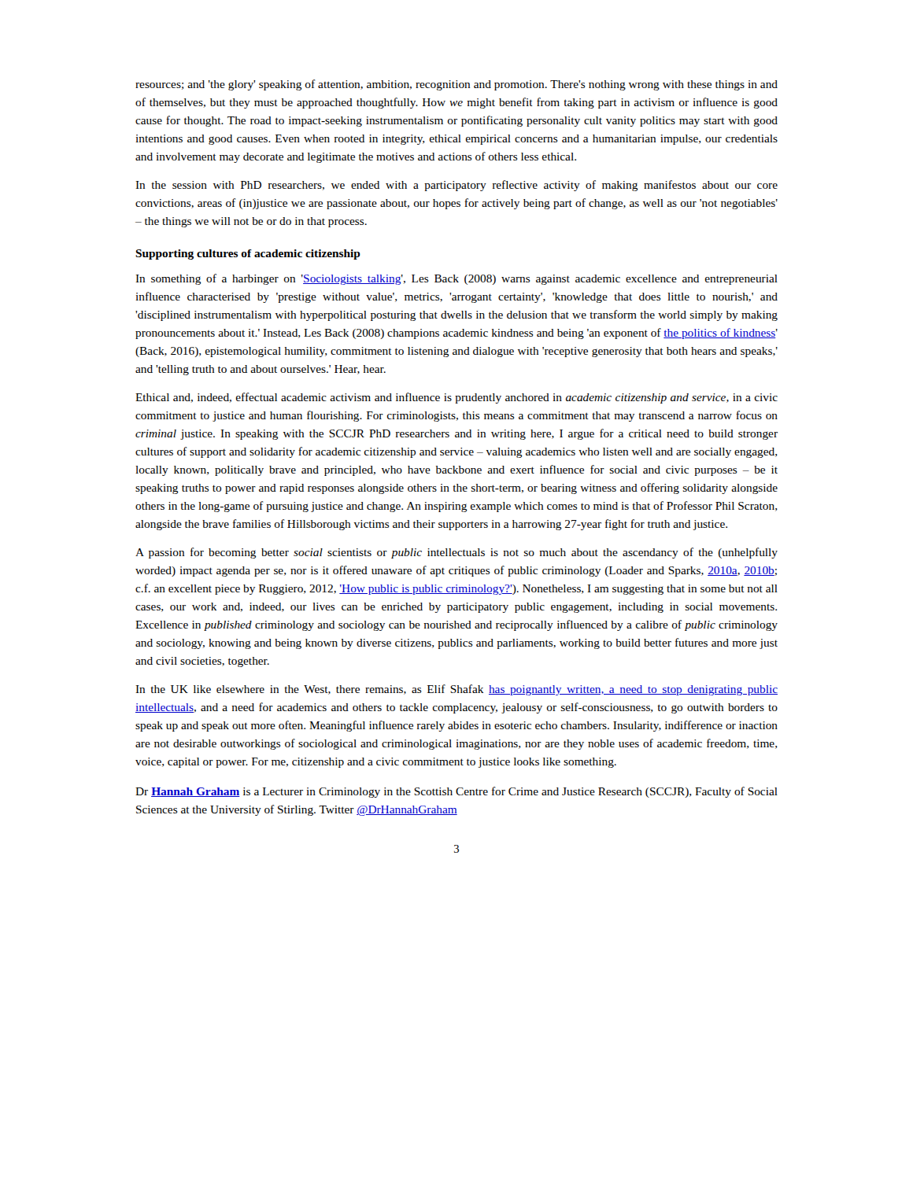resources; and 'the glory' speaking of attention, ambition, recognition and promotion. There's nothing wrong with these things in and of themselves, but they must be approached thoughtfully. How we might benefit from taking part in activism or influence is good cause for thought. The road to impact-seeking instrumentalism or pontificating personality cult vanity politics may start with good intentions and good causes. Even when rooted in integrity, ethical empirical concerns and a humanitarian impulse, our credentials and involvement may decorate and legitimate the motives and actions of others less ethical.
In the session with PhD researchers, we ended with a participatory reflective activity of making manifestos about our core convictions, areas of (in)justice we are passionate about, our hopes for actively being part of change, as well as our 'not negotiables' – the things we will not be or do in that process.
Supporting cultures of academic citizenship
In something of a harbinger on 'Sociologists talking', Les Back (2008) warns against academic excellence and entrepreneurial influence characterised by 'prestige without value', metrics, 'arrogant certainty', 'knowledge that does little to nourish,' and 'disciplined instrumentalism with hyperpolitical posturing that dwells in the delusion that we transform the world simply by making pronouncements about it.' Instead, Les Back (2008) champions academic kindness and being 'an exponent of the politics of kindness' (Back, 2016), epistemological humility, commitment to listening and dialogue with 'receptive generosity that both hears and speaks,' and 'telling truth to and about ourselves.' Hear, hear.
Ethical and, indeed, effectual academic activism and influence is prudently anchored in academic citizenship and service, in a civic commitment to justice and human flourishing. For criminologists, this means a commitment that may transcend a narrow focus on criminal justice. In speaking with the SCCJR PhD researchers and in writing here, I argue for a critical need to build stronger cultures of support and solidarity for academic citizenship and service – valuing academics who listen well and are socially engaged, locally known, politically brave and principled, who have backbone and exert influence for social and civic purposes – be it speaking truths to power and rapid responses alongside others in the short-term, or bearing witness and offering solidarity alongside others in the long-game of pursuing justice and change. An inspiring example which comes to mind is that of Professor Phil Scraton, alongside the brave families of Hillsborough victims and their supporters in a harrowing 27-year fight for truth and justice.
A passion for becoming better social scientists or public intellectuals is not so much about the ascendancy of the (unhelpfully worded) impact agenda per se, nor is it offered unaware of apt critiques of public criminology (Loader and Sparks, 2010a, 2010b; c.f. an excellent piece by Ruggiero, 2012, 'How public is public criminology?'). Nonetheless, I am suggesting that in some but not all cases, our work and, indeed, our lives can be enriched by participatory public engagement, including in social movements. Excellence in published criminology and sociology can be nourished and reciprocally influenced by a calibre of public criminology and sociology, knowing and being known by diverse citizens, publics and parliaments, working to build better futures and more just and civil societies, together.
In the UK like elsewhere in the West, there remains, as Elif Shafak has poignantly written, a need to stop denigrating public intellectuals, and a need for academics and others to tackle complacency, jealousy or self-consciousness, to go outwith borders to speak up and speak out more often. Meaningful influence rarely abides in esoteric echo chambers. Insularity, indifference or inaction are not desirable outworkings of sociological and criminological imaginations, nor are they noble uses of academic freedom, time, voice, capital or power. For me, citizenship and a civic commitment to justice looks like something.
Dr Hannah Graham is a Lecturer in Criminology in the Scottish Centre for Crime and Justice Research (SCCJR), Faculty of Social Sciences at the University of Stirling. Twitter @DrHannahGraham
3